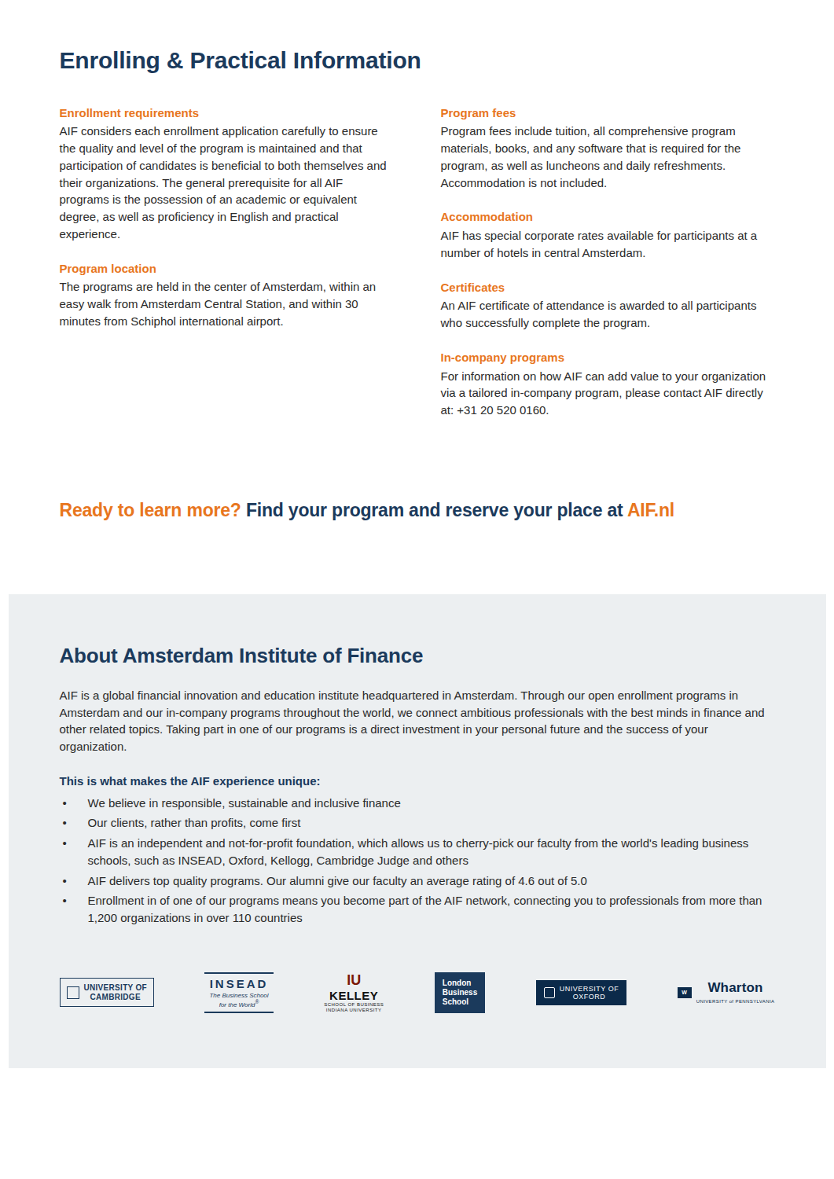Enrolling & Practical Information
Enrollment requirements
AIF considers each enrollment application carefully to ensure the quality and level of the program is maintained and that participation of candidates is beneficial to both themselves and their organizations. The general prerequisite for all AIF programs is the possession of an academic or equivalent degree, as well as proficiency in English and practical experience.
Program location
The programs are held in the center of Amsterdam, within an easy walk from Amsterdam Central Station, and within 30 minutes from Schiphol international airport.
Program fees
Program fees include tuition, all comprehensive program materials, books, and any software that is required for the program, as well as luncheons and daily refreshments. Accommodation is not included.
Accommodation
AIF has special corporate rates available for participants at a number of hotels in central Amsterdam.
Certificates
An AIF certificate of attendance is awarded to all participants who successfully complete the program.
In-company programs
For information on how AIF can add value to your organization via a tailored in-company program, please contact AIF directly at: +31 20 520 0160.
Ready to learn more? Find your program and reserve your place at AIF.nl
About Amsterdam Institute of Finance
AIF is a global financial innovation and education institute headquartered in Amsterdam. Through our open enrollment programs in Amsterdam and our in-company programs throughout the world, we connect ambitious professionals with the best minds in finance and other related topics. Taking part in one of our programs is a direct investment in your personal future and the success of your organization.
This is what makes the AIF experience unique:
We believe in responsible, sustainable and inclusive finance
Our clients, rather than profits, come first
AIF is an independent and not-for-profit foundation, which allows us to cherry-pick our faculty from the world's leading business schools, such as INSEAD, Oxford, Kellogg, Cambridge Judge and others
AIF delivers top quality programs. Our alumni give our faculty an average rating of 4.6 out of 5.0
Enrollment in of one of our programs means you become part of the AIF network, connecting you to professionals from more than 1,200 organizations in over 110 countries
UNIVERSITY OF
CAMBRIDGE
INSEAD
The Business School
for the World®
IU
KELLEY
SCHOOL OF BUSINESS
INDIANA UNIVERSITY
London
Business
School
UNIVERSITY OF
OXFORD
W Wharton
UNIVERSITY of PENNSYLVANIA